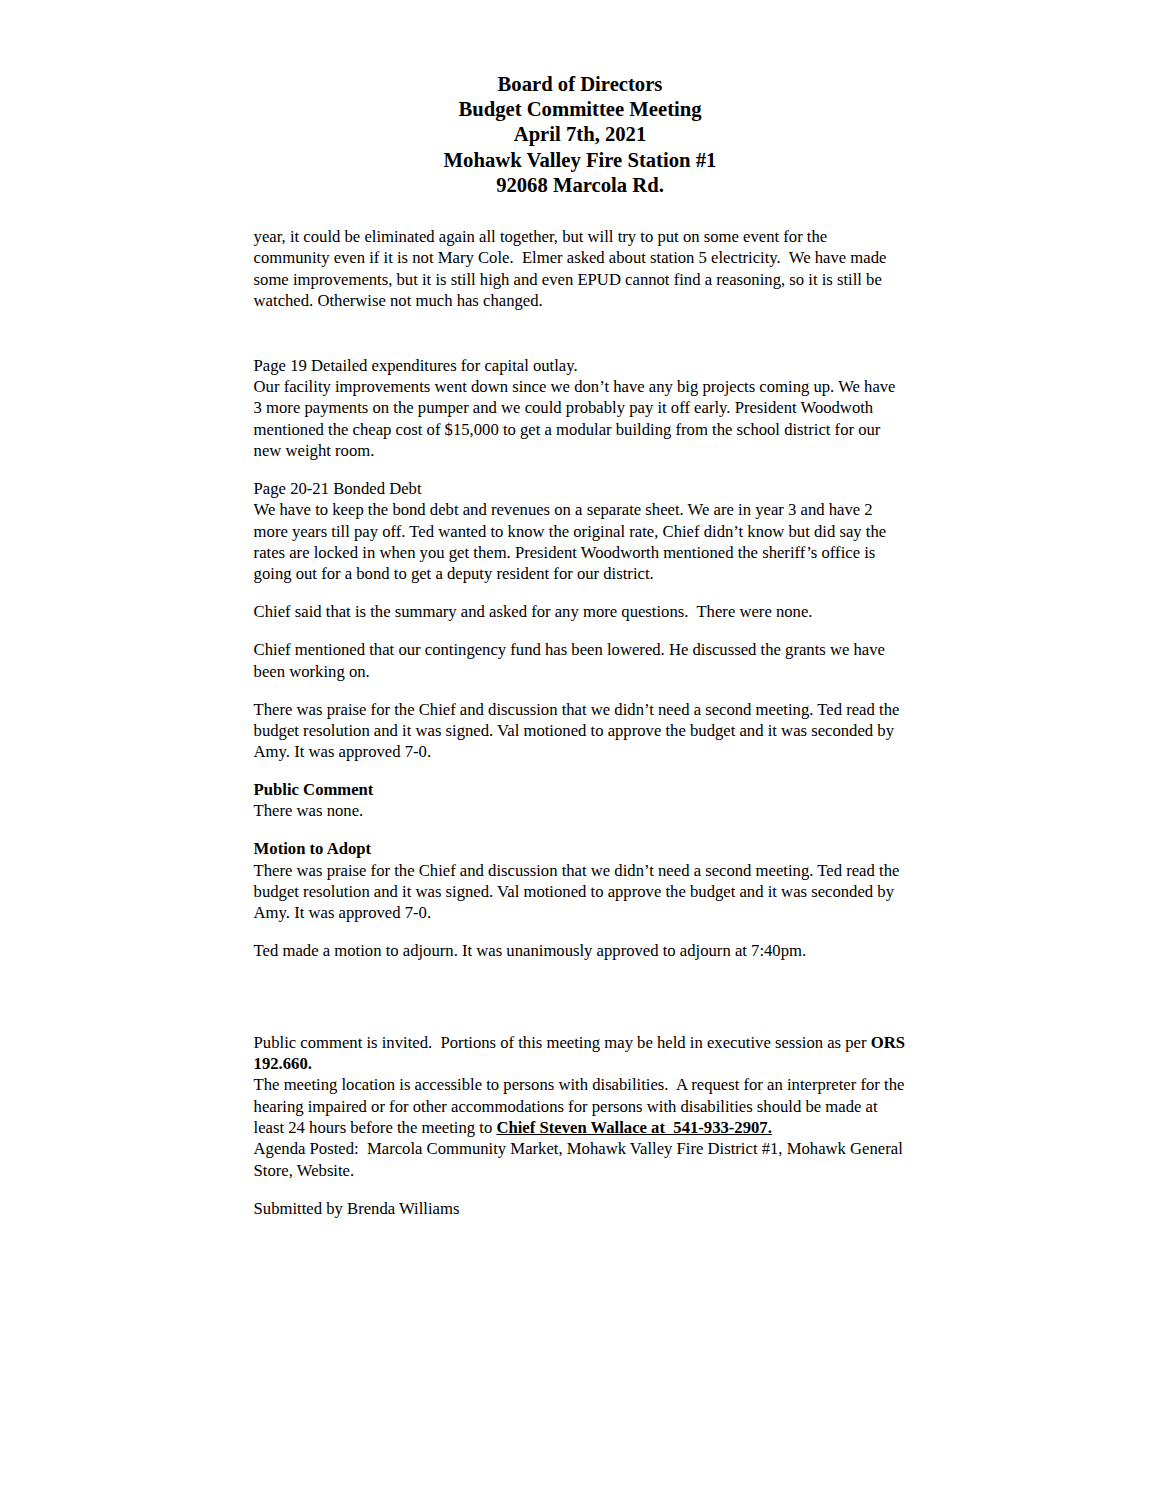Board of Directors
Budget Committee Meeting
April 7th, 2021
Mohawk Valley Fire Station #1
92068 Marcola Rd.
year, it could be eliminated again all together, but will try to put on some event for the community even if it is not Mary Cole. Elmer asked about station 5 electricity. We have made some improvements, but it is still high and even EPUD cannot find a reasoning, so it is still be watched. Otherwise not much has changed.
Page 19 Detailed expenditures for capital outlay.
Our facility improvements went down since we don’t have any big projects coming up. We have 3 more payments on the pumper and we could probably pay it off early. President Woodwoth mentioned the cheap cost of $15,000 to get a modular building from the school district for our new weight room.
Page 20-21 Bonded Debt
We have to keep the bond debt and revenues on a separate sheet. We are in year 3 and have 2 more years till pay off. Ted wanted to know the original rate, Chief didn’t know but did say the rates are locked in when you get them. President Woodworth mentioned the sheriff’s office is going out for a bond to get a deputy resident for our district.
Chief said that is the summary and asked for any more questions. There were none.
Chief mentioned that our contingency fund has been lowered. He discussed the grants we have been working on.
There was praise for the Chief and discussion that we didn’t need a second meeting. Ted read the budget resolution and it was signed. Val motioned to approve the budget and it was seconded by Amy. It was approved 7-0.
Public Comment
There was none.
Motion to Adopt
There was praise for the Chief and discussion that we didn’t need a second meeting. Ted read the budget resolution and it was signed. Val motioned to approve the budget and it was seconded by Amy. It was approved 7-0.
Ted made a motion to adjourn. It was unanimously approved to adjourn at 7:40pm.
Public comment is invited. Portions of this meeting may be held in executive session as per ORS 192.660.
The meeting location is accessible to persons with disabilities. A request for an interpreter for the hearing impaired or for other accommodations for persons with disabilities should be made at least 24 hours before the meeting to Chief Steven Wallace at 541-933-2907.
Agenda Posted: Marcola Community Market, Mohawk Valley Fire District #1, Mohawk General Store, Website.
Submitted by Brenda Williams